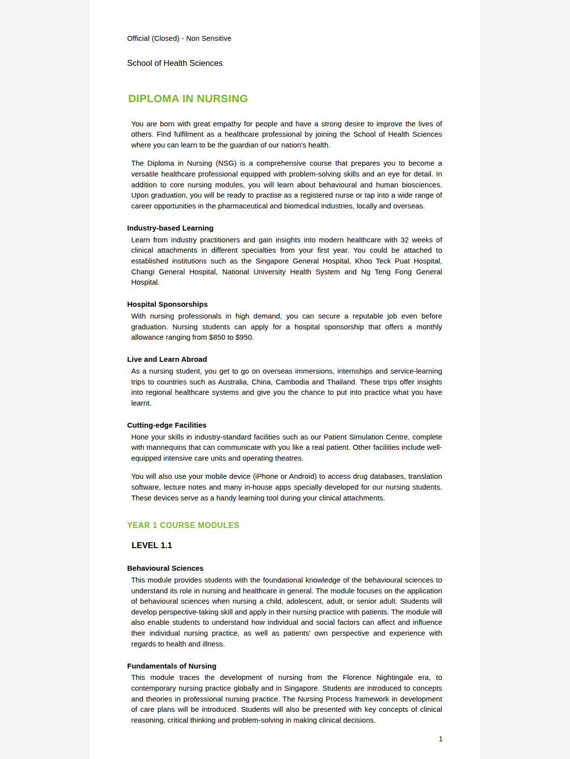Official (Closed) - Non Sensitive
School of Health Sciences
DIPLOMA IN NURSING
You are born with great empathy for people and have a strong desire to improve the lives of others. Find fulfilment as a healthcare professional by joining the School of Health Sciences where you can learn to be the guardian of our nation's health.
The Diploma in Nursing (NSG) is a comprehensive course that prepares you to become a versatile healthcare professional equipped with problem-solving skills and an eye for detail. In addition to core nursing modules, you will learn about behavioural and human biosciences. Upon graduation, you will be ready to practise as a registered nurse or tap into a wide range of career opportunities in the pharmaceutical and biomedical industries, locally and overseas.
Industry-based Learning
Learn from industry practitioners and gain insights into modern healthcare with 32 weeks of clinical attachments in different specialties from your first year. You could be attached to established institutions such as the Singapore General Hospital, Khoo Teck Puat Hospital, Changi General Hospital, National University Health System and Ng Teng Fong General Hospital.
Hospital Sponsorships
With nursing professionals in high demand, you can secure a reputable job even before graduation. Nursing students can apply for a hospital sponsorship that offers a monthly allowance ranging from $850 to $950.
Live and Learn Abroad
As a nursing student, you get to go on overseas immersions, internships and service-learning trips to countries such as Australia, China, Cambodia and Thailand. These trips offer insights into regional healthcare systems and give you the chance to put into practice what you have learnt.
Cutting-edge Facilities
Hone your skills in industry-standard facilities such as our Patient Simulation Centre, complete with mannequins that can communicate with you like a real patient. Other facilities include well-equipped intensive care units and operating theatres.
You will also use your mobile device (iPhone or Android) to access drug databases, translation software, lecture notes and many in-house apps specially developed for our nursing students. These devices serve as a handy learning tool during your clinical attachments.
YEAR 1 COURSE MODULES
LEVEL 1.1
Behavioural Sciences
This module provides students with the foundational knowledge of the behavioural sciences to understand its role in nursing and healthcare in general. The module focuses on the application of behavioural sciences when nursing a child, adolescent, adult, or senior adult. Students will develop perspective-taking skill and apply in their nursing practice with patients. The module will also enable students to understand how individual and social factors can affect and influence their individual nursing practice, as well as patients' own perspective and experience with regards to health and illness.
Fundamentals of Nursing
This module traces the development of nursing from the Florence Nightingale era, to contemporary nursing practice globally and in Singapore. Students are introduced to concepts and theories in professional nursing practice. The Nursing Process framework in development of care plans will be introduced. Students will also be presented with key concepts of clinical reasoning, critical thinking and problem-solving in making clinical decisions.
1